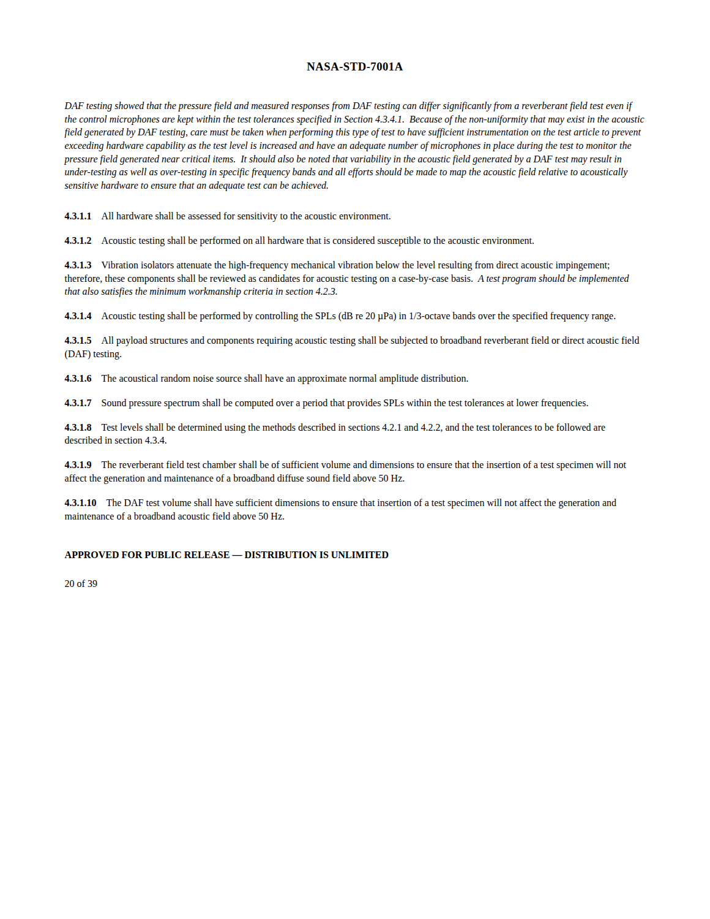NASA-STD-7001A
DAF testing showed that the pressure field and measured responses from DAF testing can differ significantly from a reverberant field test even if the control microphones are kept within the test tolerances specified in Section 4.3.4.1. Because of the non-uniformity that may exist in the acoustic field generated by DAF testing, care must be taken when performing this type of test to have sufficient instrumentation on the test article to prevent exceeding hardware capability as the test level is increased and have an adequate number of microphones in place during the test to monitor the pressure field generated near critical items. It should also be noted that variability in the acoustic field generated by a DAF test may result in under-testing as well as over-testing in specific frequency bands and all efforts should be made to map the acoustic field relative to acoustically sensitive hardware to ensure that an adequate test can be achieved.
4.3.1.1 All hardware shall be assessed for sensitivity to the acoustic environment.
4.3.1.2 Acoustic testing shall be performed on all hardware that is considered susceptible to the acoustic environment.
4.3.1.3 Vibration isolators attenuate the high-frequency mechanical vibration below the level resulting from direct acoustic impingement; therefore, these components shall be reviewed as candidates for acoustic testing on a case-by-case basis. A test program should be implemented that also satisfies the minimum workmanship criteria in section 4.2.3.
4.3.1.4 Acoustic testing shall be performed by controlling the SPLs (dB re 20 µPa) in 1/3-octave bands over the specified frequency range.
4.3.1.5 All payload structures and components requiring acoustic testing shall be subjected to broadband reverberant field or direct acoustic field (DAF) testing.
4.3.1.6 The acoustical random noise source shall have an approximate normal amplitude distribution.
4.3.1.7 Sound pressure spectrum shall be computed over a period that provides SPLs within the test tolerances at lower frequencies.
4.3.1.8 Test levels shall be determined using the methods described in sections 4.2.1 and 4.2.2, and the test tolerances to be followed are described in section 4.3.4.
4.3.1.9 The reverberant field test chamber shall be of sufficient volume and dimensions to ensure that the insertion of a test specimen will not affect the generation and maintenance of a broadband diffuse sound field above 50 Hz.
4.3.1.10 The DAF test volume shall have sufficient dimensions to ensure that insertion of a test specimen will not affect the generation and maintenance of a broadband acoustic field above 50 Hz.
APPROVED FOR PUBLIC RELEASE — DISTRIBUTION IS UNLIMITED
20 of 39